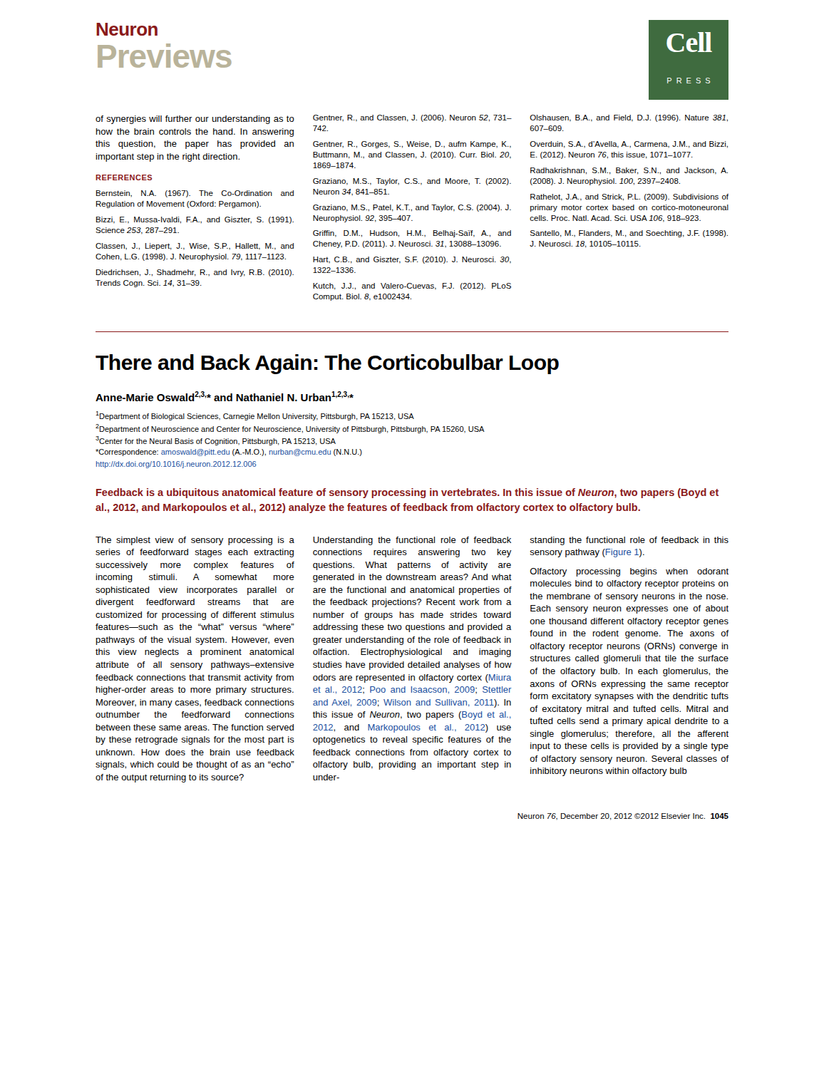Neuron
Previews
Cell
PRESS
of synergies will further our understanding as to how the brain controls the hand. In answering this question, the paper has provided an important step in the right direction.
References
Bernstein, N.A. (1967). The Co-Ordination and Regulation of Movement (Oxford: Pergamon).
Bizzi, E., Mussa-Ivaldi, F.A., and Giszter, S. (1991). Science 253, 287–291.
Classen, J., Liepert, J., Wise, S.P., Hallett, M., and Cohen, L.G. (1998). J. Neurophysiol. 79, 1117–1123.
Diedrichsen, J., Shadmehr, R., and Ivry, R.B. (2010). Trends Cogn. Sci. 14, 31–39.
Gentner, R., and Classen, J. (2006). Neuron 52, 731–742.
Gentner, R., Gorges, S., Weise, D., aufm Kampe, K., Buttmann, M., and Classen, J. (2010). Curr. Biol. 20, 1869–1874.
Graziano, M.S., Taylor, C.S., and Moore, T. (2002). Neuron 34, 841–851.
Graziano, M.S., Patel, K.T., and Taylor, C.S. (2004). J. Neurophysiol. 92, 395–407.
Griffin, D.M., Hudson, H.M., Belhaj-Saïf, A., and Cheney, P.D. (2011). J. Neurosci. 31, 13088–13096.
Hart, C.B., and Giszter, S.F. (2010). J. Neurosci. 30, 1322–1336.
Kutch, J.J., and Valero-Cuevas, F.J. (2012). PLoS Comput. Biol. 8, e1002434.
Olshausen, B.A., and Field, D.J. (1996). Nature 381, 607–609.
Overduin, S.A., d’Avella, A., Carmena, J.M., and Bizzi, E. (2012). Neuron 76, this issue, 1071–1077.
Radhakrishnan, S.M., Baker, S.N., and Jackson, A. (2008). J. Neurophysiol. 100, 2397–2408.
Rathelot, J.A., and Strick, P.L. (2009). Subdivisions of primary motor cortex based on cortico-motoneuronal cells. Proc. Natl. Acad. Sci. USA 106, 918–923.
Santello, M., Flanders, M., and Soechting, J.F. (1998). J. Neurosci. 18, 10105–10115.
There and Back Again: The Corticobulbar Loop
Anne-Marie Oswald2,3,* and Nathaniel N. Urban1,2,3,*
1Department of Biological Sciences, Carnegie Mellon University, Pittsburgh, PA 15213, USA
2Department of Neuroscience and Center for Neuroscience, University of Pittsburgh, Pittsburgh, PA 15260, USA
3Center for the Neural Basis of Cognition, Pittsburgh, PA 15213, USA
*Correspondence: amoswald@pitt.edu (A.-M.O.), nurban@cmu.edu (N.N.U.)
http://dx.doi.org/10.1016/j.neuron.2012.12.006
Feedback is a ubiquitous anatomical feature of sensory processing in vertebrates. In this issue of Neuron, two papers (Boyd et al., 2012, and Markopoulos et al., 2012) analyze the features of feedback from olfactory cortex to olfactory bulb.
The simplest view of sensory processing is a series of feedforward stages each extracting successively more complex features of incoming stimuli. A somewhat more sophisticated view incorporates parallel or divergent feedforward streams that are customized for processing of different stimulus features—such as the “what” versus “where” pathways of the visual system. However, even this view neglects a prominent anatomical attribute of all sensory pathways–extensive feedback connections that transmit activity from higher-order areas to more primary structures. Moreover, in many cases, feedback connections outnumber the feedforward connections between these same areas. The function served by these retrograde signals for the most part is unknown. How does the brain use feedback signals, which could be thought of as an “echo” of the output returning to its source?
Understanding the functional role of feedback connections requires answering two key questions. What patterns of activity are generated in the downstream areas? And what are the functional and anatomical properties of the feedback projections? Recent work from a number of groups has made strides toward addressing these two questions and provided a greater understanding of the role of feedback in olfaction. Electrophysiological and imaging studies have provided detailed analyses of how odors are represented in olfactory cortex (Miura et al., 2012; Poo and Isaacson, 2009; Stettler and Axel, 2009; Wilson and Sullivan, 2011). In this issue of Neuron, two papers (Boyd et al., 2012, and Markopoulos et al., 2012) use optogenetics to reveal specific features of the feedback connections from olfactory cortex to olfactory bulb, providing an important step in under-
standing the functional role of feedback in this sensory pathway (Figure 1).
Olfactory processing begins when odorant molecules bind to olfactory receptor proteins on the membrane of sensory neurons in the nose. Each sensory neuron expresses one of about one thousand different olfactory receptor genes found in the rodent genome. The axons of olfactory receptor neurons (ORNs) converge in structures called glomeruli that tile the surface of the olfactory bulb. In each glomerulus, the axons of ORNs expressing the same receptor form excitatory synapses with the dendritic tufts of excitatory mitral and tufted cells. Mitral and tufted cells send a primary apical dendrite to a single glomerulus; therefore, all the afferent input to these cells is provided by a single type of olfactory sensory neuron. Several classes of inhibitory neurons within olfactory bulb
Neuron 76, December 20, 2012 ©2012 Elsevier Inc. 1045